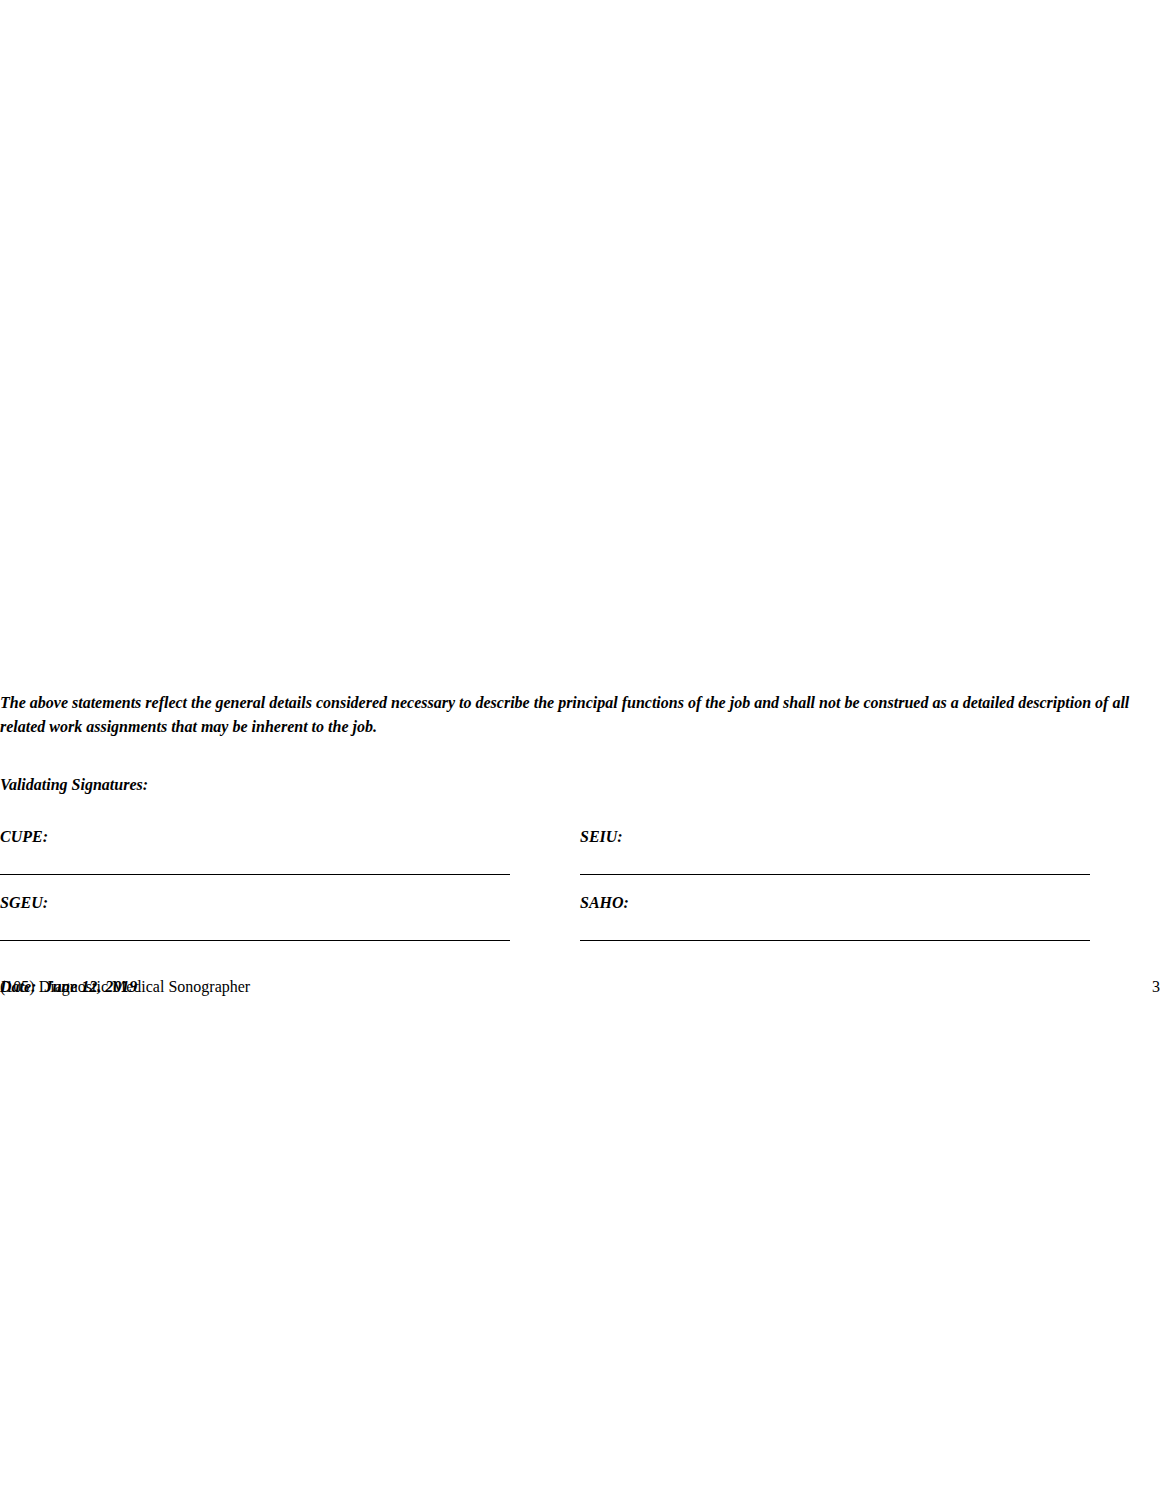The above statements reflect the general details considered necessary to describe the principal functions of the job and shall not be construed as a detailed description of all related work assignments that may be inherent to the job.
Validating Signatures:
| CUPE: | SEIU: |
| SGEU: | SAHO: |
Date: June 12, 2019
(105) Diagnostic Medical Sonographer 3